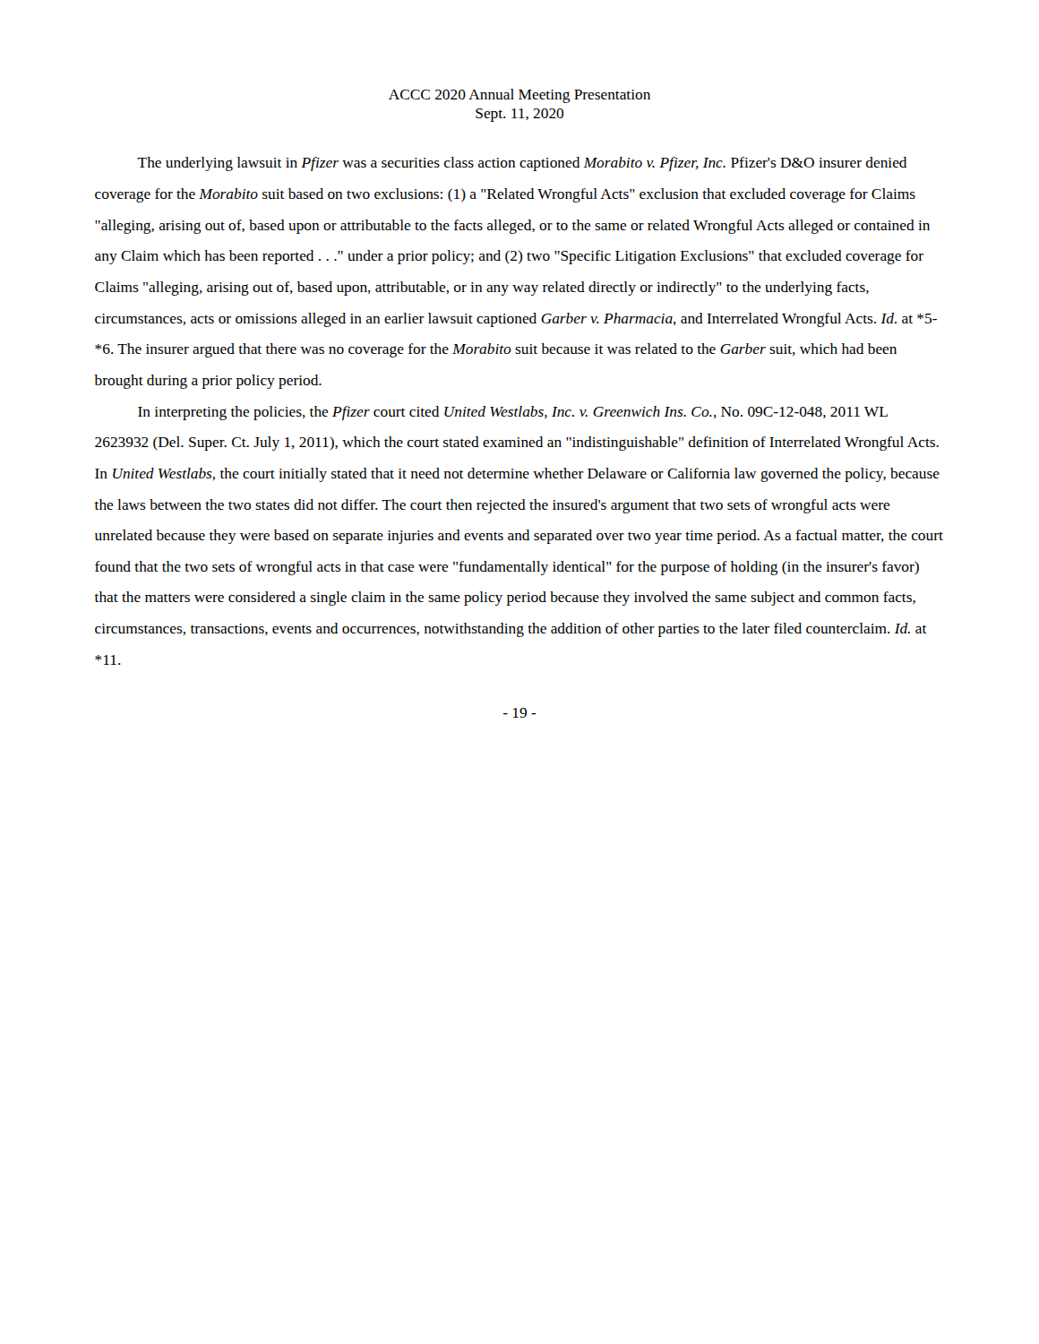ACCC 2020 Annual Meeting Presentation
Sept. 11, 2020
The underlying lawsuit in Pfizer was a securities class action captioned Morabito v. Pfizer, Inc. Pfizer's D&O insurer denied coverage for the Morabito suit based on two exclusions: (1) a "Related Wrongful Acts" exclusion that excluded coverage for Claims "alleging, arising out of, based upon or attributable to the facts alleged, or to the same or related Wrongful Acts alleged or contained in any Claim which has been reported . . ." under a prior policy; and (2) two "Specific Litigation Exclusions" that excluded coverage for Claims "alleging, arising out of, based upon, attributable, or in any way related directly or indirectly" to the underlying facts, circumstances, acts or omissions alleged in an earlier lawsuit captioned Garber v. Pharmacia, and Interrelated Wrongful Acts. Id. at *5-*6. The insurer argued that there was no coverage for the Morabito suit because it was related to the Garber suit, which had been brought during a prior policy period.
In interpreting the policies, the Pfizer court cited United Westlabs, Inc. v. Greenwich Ins. Co., No. 09C-12-048, 2011 WL 2623932 (Del. Super. Ct. July 1, 2011), which the court stated examined an "indistinguishable" definition of Interrelated Wrongful Acts. In United Westlabs, the court initially stated that it need not determine whether Delaware or California law governed the policy, because the laws between the two states did not differ. The court then rejected the insured's argument that two sets of wrongful acts were unrelated because they were based on separate injuries and events and separated over two year time period. As a factual matter, the court found that the two sets of wrongful acts in that case were "fundamentally identical" for the purpose of holding (in the insurer's favor) that the matters were considered a single claim in the same policy period because they involved the same subject and common facts, circumstances, transactions, events and occurrences, notwithstanding the addition of other parties to the later filed counterclaim. Id. at *11.
- 19 -